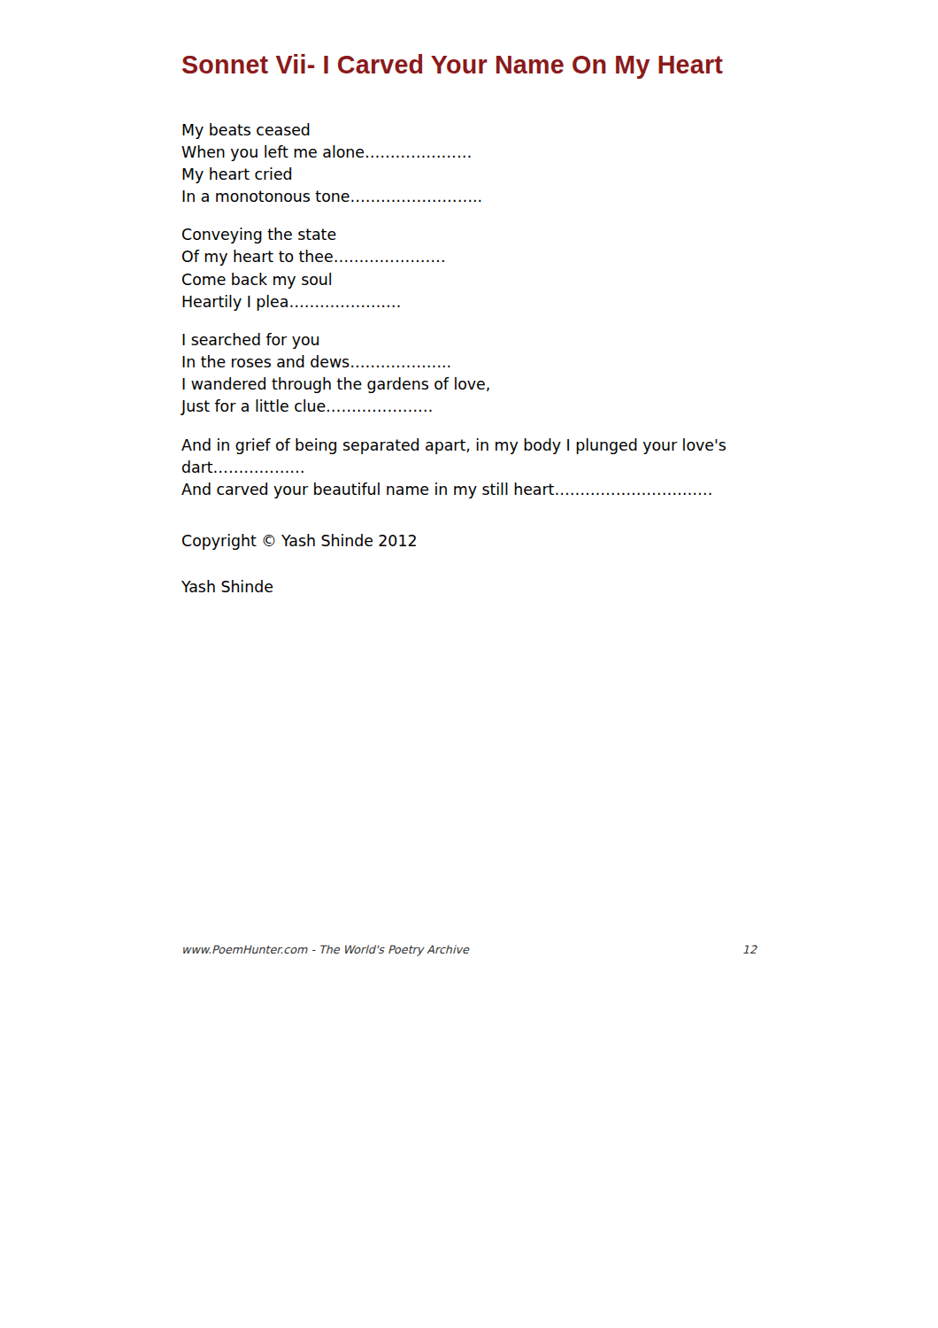Sonnet Vii- I Carved Your Name On My Heart
My beats ceased
When you left me alone…………………
My heart cried
In a monotonous tone……………………..
Conveying the state
Of my heart to thee………………….
Come back my soul
Heartily I plea………………….
I searched for you
In the roses and dews………………..
I wandered through the gardens of love,
Just for a little clue…………………
And in grief of being separated apart, in my body I plunged your love's dart………………
And carved your beautiful name in my still heart………………………….
Copyright © Yash Shinde 2012
Yash Shinde
www.PoemHunter.com - The World's Poetry Archive 12